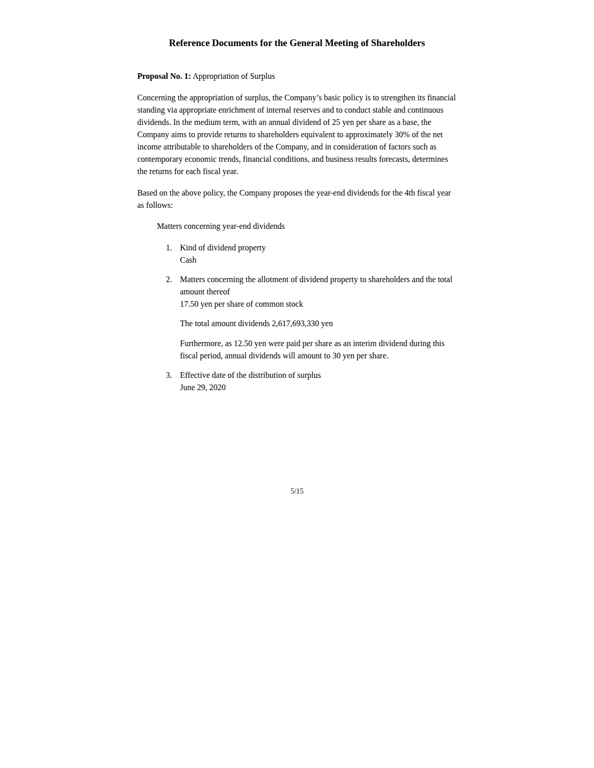Reference Documents for the General Meeting of Shareholders
Proposal No. 1: Appropriation of Surplus
Concerning the appropriation of surplus, the Company’s basic policy is to strengthen its financial standing via appropriate enrichment of internal reserves and to conduct stable and continuous dividends. In the medium term, with an annual dividend of 25 yen per share as a base, the Company aims to provide returns to shareholders equivalent to approximately 30% of the net income attributable to shareholders of the Company, and in consideration of factors such as contemporary economic trends, financial conditions, and business results forecasts, determines the returns for each fiscal year.
Based on the above policy, the Company proposes the year-end dividends for the 4th fiscal year as follows:
Matters concerning year-end dividends
Kind of dividend property
Cash
Matters concerning the allotment of dividend property to shareholders and the total amount thereof
17.50 yen per share of common stock
The total amount dividends 2,617,693,330 yen
Furthermore, as 12.50 yen were paid per share as an interim dividend during this fiscal period, annual dividends will amount to 30 yen per share.
Effective date of the distribution of surplus
June 29, 2020
5/15